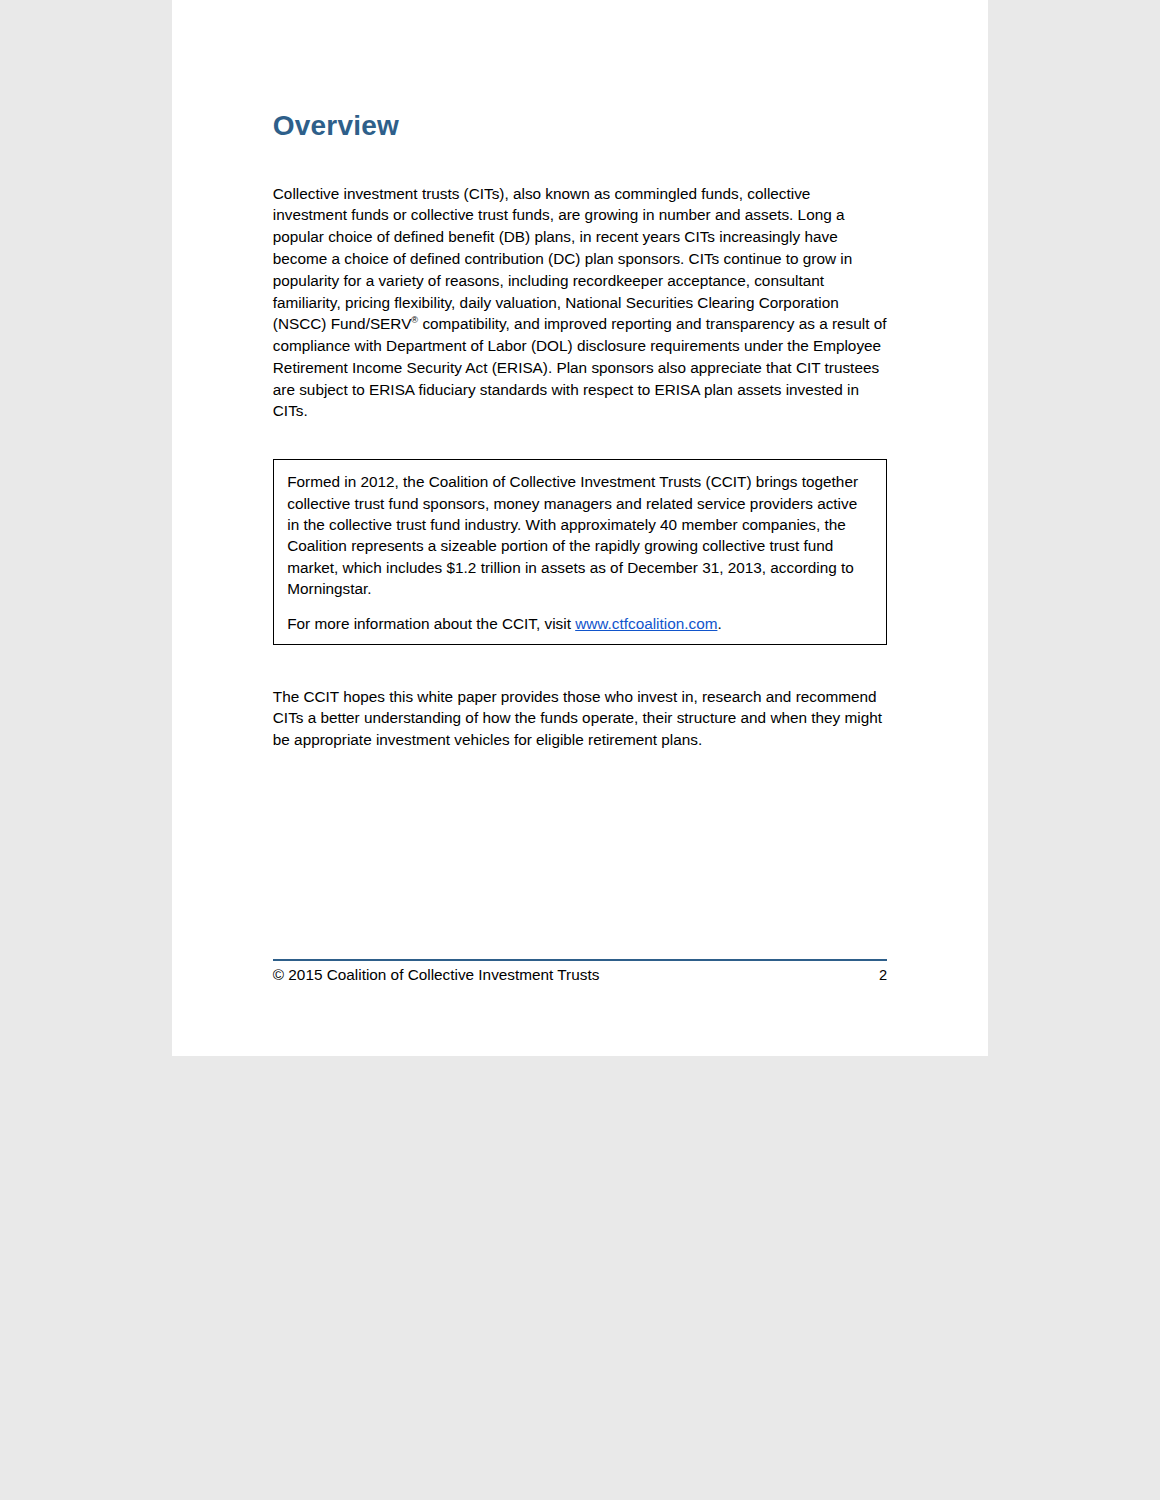Overview
Collective investment trusts (CITs), also known as commingled funds, collective investment funds or collective trust funds, are growing in number and assets. Long a popular choice of defined benefit (DB) plans, in recent years CITs increasingly have become a choice of defined contribution (DC) plan sponsors. CITs continue to grow in popularity for a variety of reasons, including recordkeeper acceptance, consultant familiarity, pricing flexibility, daily valuation, National Securities Clearing Corporation (NSCC) Fund/SERV® compatibility, and improved reporting and transparency as a result of compliance with Department of Labor (DOL) disclosure requirements under the Employee Retirement Income Security Act (ERISA). Plan sponsors also appreciate that CIT trustees are subject to ERISA fiduciary standards with respect to ERISA plan assets invested in CITs.
Formed in 2012, the Coalition of Collective Investment Trusts (CCIT) brings together collective trust fund sponsors, money managers and related service providers active in the collective trust fund industry. With approximately 40 member companies, the Coalition represents a sizeable portion of the rapidly growing collective trust fund market, which includes $1.2 trillion in assets as of December 31, 2013, according to Morningstar.
For more information about the CCIT, visit www.ctfcoalition.com.
The CCIT hopes this white paper provides those who invest in, research and recommend CITs a better understanding of how the funds operate, their structure and when they might be appropriate investment vehicles for eligible retirement plans.
© 2015 Coalition of Collective Investment Trusts 2